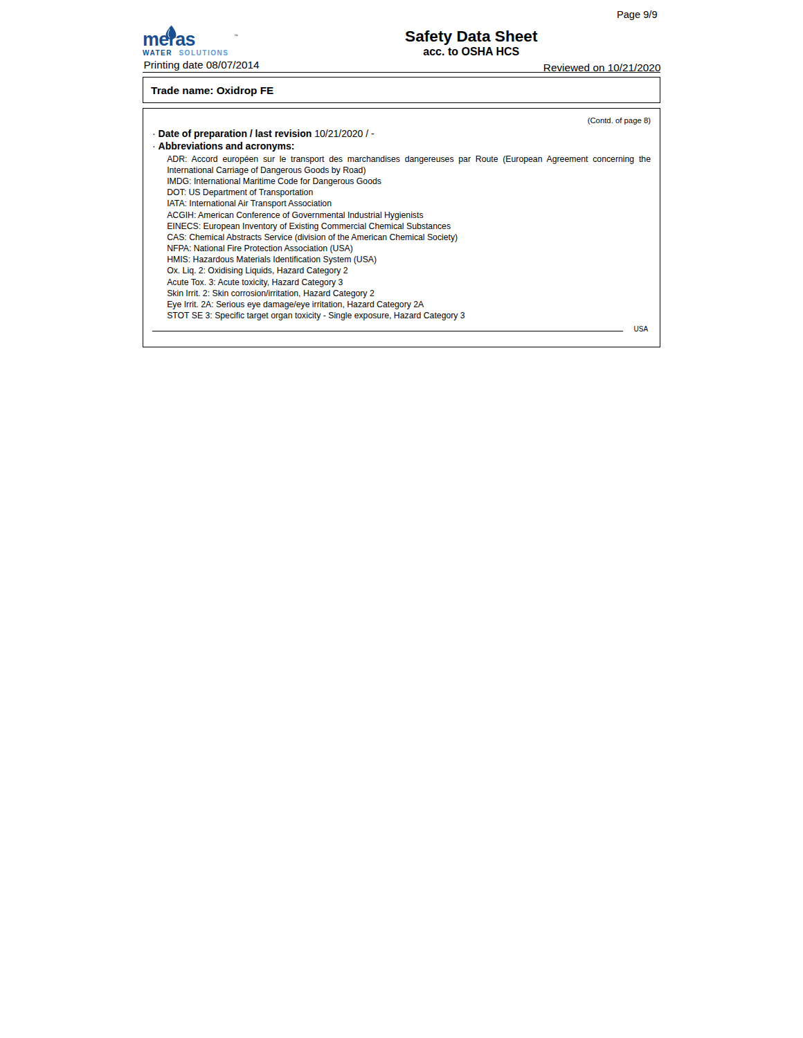Page 9/9
meras ™ WATER SOLUTIONS
Safety Data Sheet
acc. to OSHA HCS
Reviewed on 10/21/2020
Printing date 08/07/2014
Trade name: Oxidrop FE
(Contd. of page 8)
· Date of preparation / last revision 10/21/2020 / -
· Abbreviations and acronyms:
ADR: Accord européen sur le transport des marchandises dangereuses par Route (European Agreement concerning the International Carriage of Dangerous Goods by Road)
IMDG: International Maritime Code for Dangerous Goods
DOT: US Department of Transportation
IATA: International Air Transport Association
ACGIH: American Conference of Governmental Industrial Hygienists
EINECS: European Inventory of Existing Commercial Chemical Substances
CAS: Chemical Abstracts Service (division of the American Chemical Society)
NFPA: National Fire Protection Association (USA)
HMIS: Hazardous Materials Identification System (USA)
Ox. Liq. 2: Oxidising Liquids, Hazard Category 2
Acute Tox. 3: Acute toxicity, Hazard Category 3
Skin Irrit. 2: Skin corrosion/irritation, Hazard Category 2
Eye Irrit. 2A: Serious eye damage/eye irritation, Hazard Category 2A
STOT SE 3: Specific target organ toxicity - Single exposure, Hazard Category 3
USA